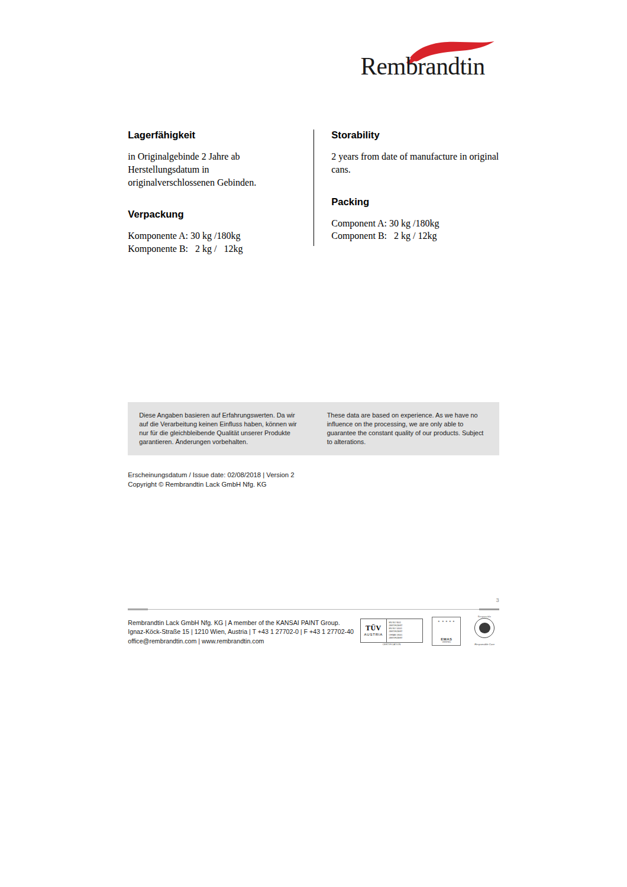Rembrandtin
Lagerfähigkeit
in Originalgebinde 2 Jahre ab Herstellungsdatum in originalverschlossenen Gebinden.
Verpackung
Komponente A: 30 kg /180kg Komponente B: 2 kg / 12kg
Storability
2 years from date of manufacture in original cans.
Packing
Component A: 30 kg /180kg Component B: 2 kg / 12kg
Diese Angaben basieren auf Erfahrungswerten. Da wir auf die Verarbeitung keinen Einfluss haben, können wir nur für die gleichbleibende Qualität unserer Produkte garantieren. Änderungen vorbehalten.
These data are based on experience. As we have no influence on the processing, we are only able to guarantee the constant quality of our products. Subject to alterations.
Erscheinungsdatum / Issue date: 02/08/2018 | Version 2
Copyright © Rembrandtin Lack GmbH Nfg. KG
3
Rembrandtin Lack GmbH Nfg. KG | A member of the KANSAI PAINT Group.
Ignaz-Köck-Straße 15 | 1210 Wien, Austria | T +43 1 27702-0 | F +43 1 27702-40
office@rembrandtin.com | www.rembrandtin.com
TÜV
AUSTRIA
EN ISO 9001
ZERTIFIZIERT
EN ISO 14001
ZERTIFIZIERT
OHSAS 18001
ZERTIFIZIERT
CERTIFICATION
★ ★ ★ ★ ★
EMAS
VERIFIED
Responsible
Responsible Care